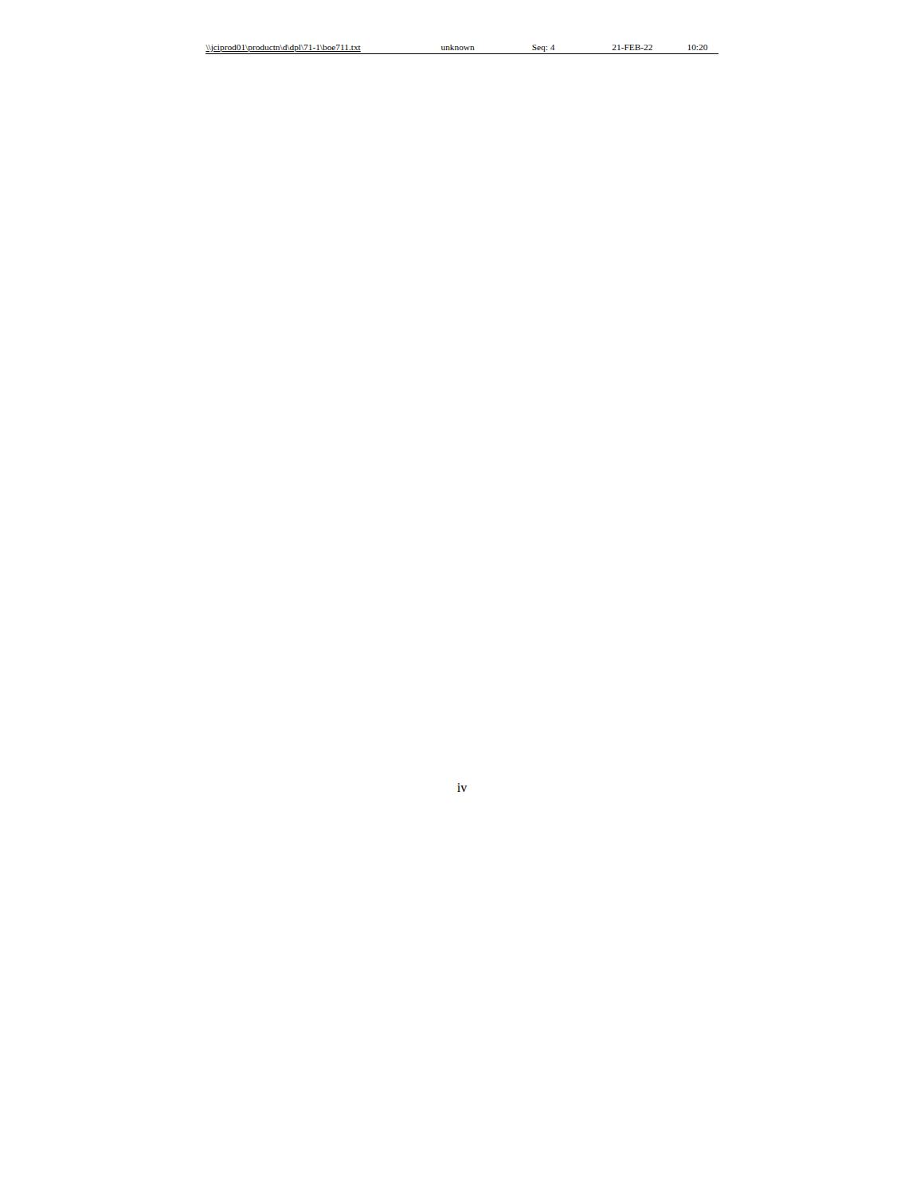\\jciprod01\productn\d\dpl\71-1\boe711.txt unknown Seq: 421-FEB-2210:20
iv